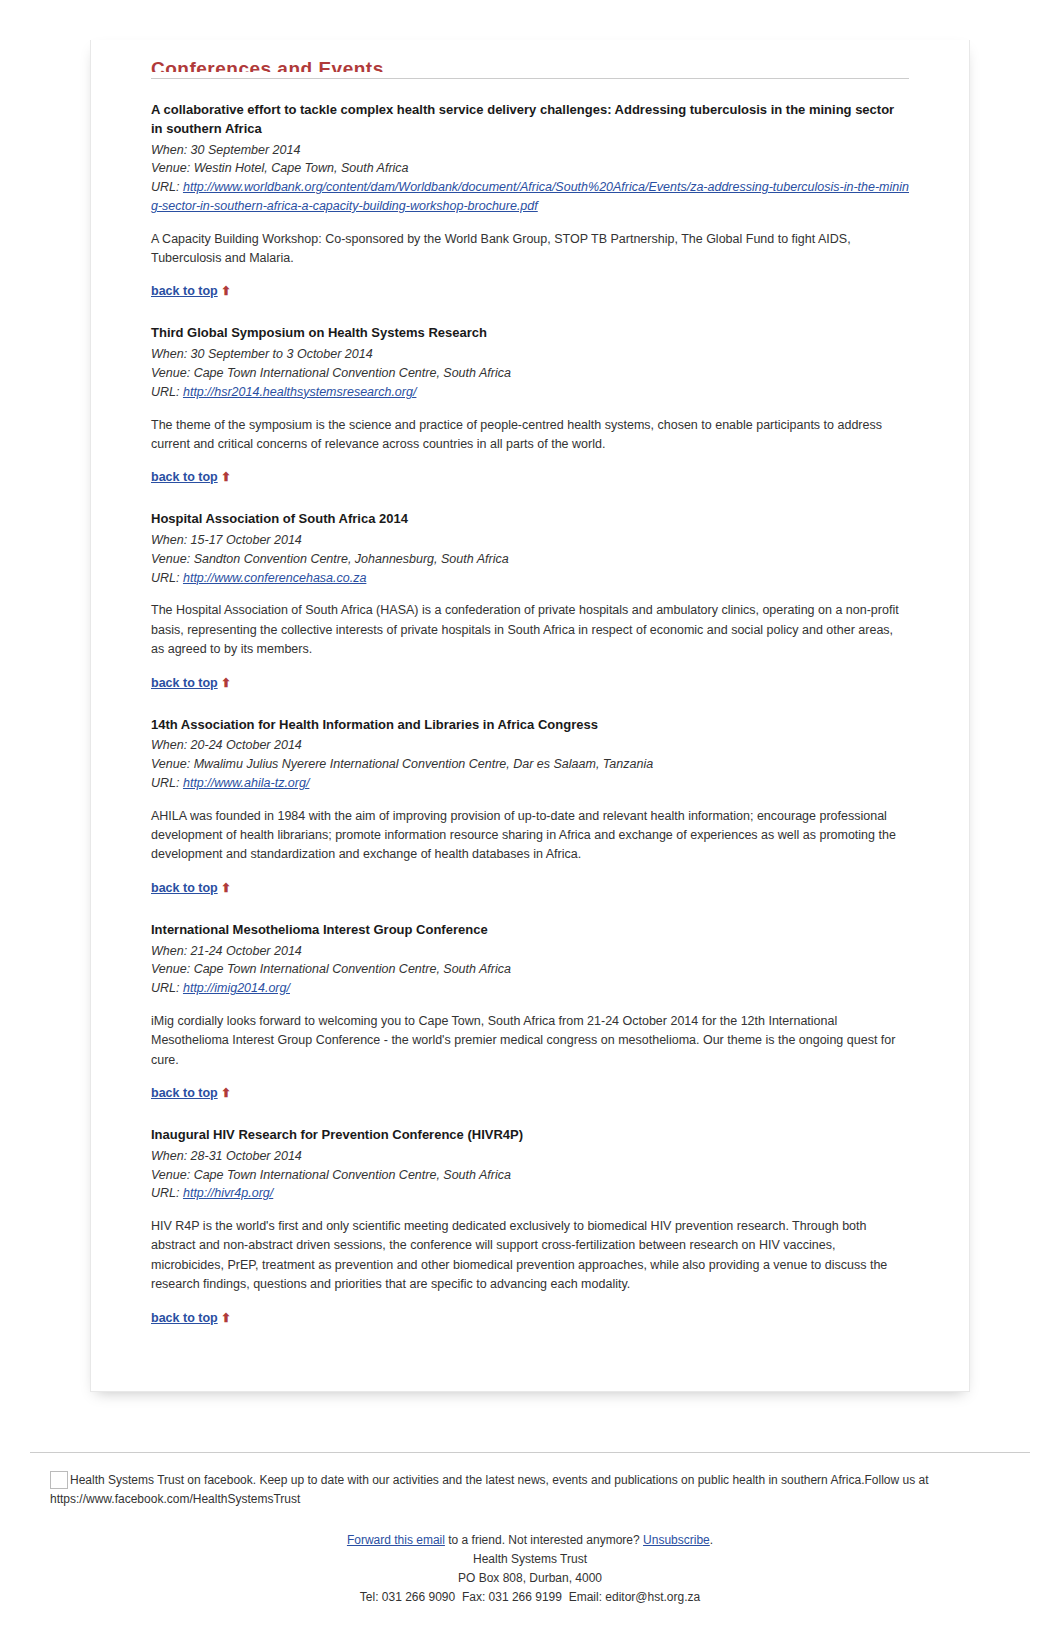Conferences and Events
A collaborative effort to tackle complex health service delivery challenges: Addressing tuberculosis in the mining sector in southern Africa
When: 30 September 2014
Venue: Westin Hotel, Cape Town, South Africa
URL: http://www.worldbank.org/content/dam/Worldbank/document/Africa/South%20Africa/Events/za-addressing-tuberculosis-in-the-mining-sector-in-southern-africa-a-capacity-building-workshop-brochure.pdf
A Capacity Building Workshop: Co-sponsored by the World Bank Group, STOP TB Partnership, The Global Fund to fight AIDS, Tuberculosis and Malaria.
back to top⬆
Third Global Symposium on Health Systems Research
When: 30 September to 3 October 2014
Venue: Cape Town International Convention Centre, South Africa
URL: http://hsr2014.healthsystemsresearch.org/
The theme of the symposium is the science and practice of people-centred health systems, chosen to enable participants to address current and critical concerns of relevance across countries in all parts of the world.
back to top⬆
Hospital Association of South Africa 2014
When: 15-17 October 2014
Venue: Sandton Convention Centre, Johannesburg, South Africa
URL: http://www.conferencehasa.co.za
The Hospital Association of South Africa (HASA) is a confederation of private hospitals and ambulatory clinics, operating on a non-profit basis, representing the collective interests of private hospitals in South Africa in respect of economic and social policy and other areas, as agreed to by its members.
back to top⬆
14th Association for Health Information and Libraries in Africa Congress
When: 20-24 October 2014
Venue: Mwalimu Julius Nyerere International Convention Centre, Dar es Salaam, Tanzania
URL: http://www.ahila-tz.org/
AHILA was founded in 1984 with the aim of improving provision of up-to-date and relevant health information; encourage professional development of health librarians; promote information resource sharing in Africa and exchange of experiences as well as promoting the development and standardization and exchange of health databases in Africa.
back to top⬆
International Mesothelioma Interest Group Conference
When: 21-24 October 2014
Venue: Cape Town International Convention Centre, South Africa
URL: http://imig2014.org/
iMig cordially looks forward to welcoming you to Cape Town, South Africa from 21-24 October 2014 for the 12th International Mesothelioma Interest Group Conference - the world's premier medical congress on mesothelioma. Our theme is the ongoing quest for cure.
back to top⬆
Inaugural HIV Research for Prevention Conference (HIVR4P)
When: 28-31 October 2014
Venue: Cape Town International Convention Centre, South Africa
URL: http://hivr4p.org/
HIV R4P is the world's first and only scientific meeting dedicated exclusively to biomedical HIV prevention research. Through both abstract and non-abstract driven sessions, the conference will support cross-fertilization between research on HIV vaccines, microbicides, PrEP, treatment as prevention and other biomedical prevention approaches, while also providing a venue to discuss the research findings, questions and priorities that are specific to advancing each modality.
back to top⬆
Health Systems Trust on facebook. Keep up to date with our activities and the latest news, events and publications on public health in southern Africa.Follow us at https://www.facebook.com/HealthSystemsTrust
Forward this email to a friend. Not interested anymore? Unsubscribe.
Health Systems Trust
PO Box 808, Durban, 4000
Tel: 031 266 9090 Fax: 031 266 9199 Email: editor@hst.org.za